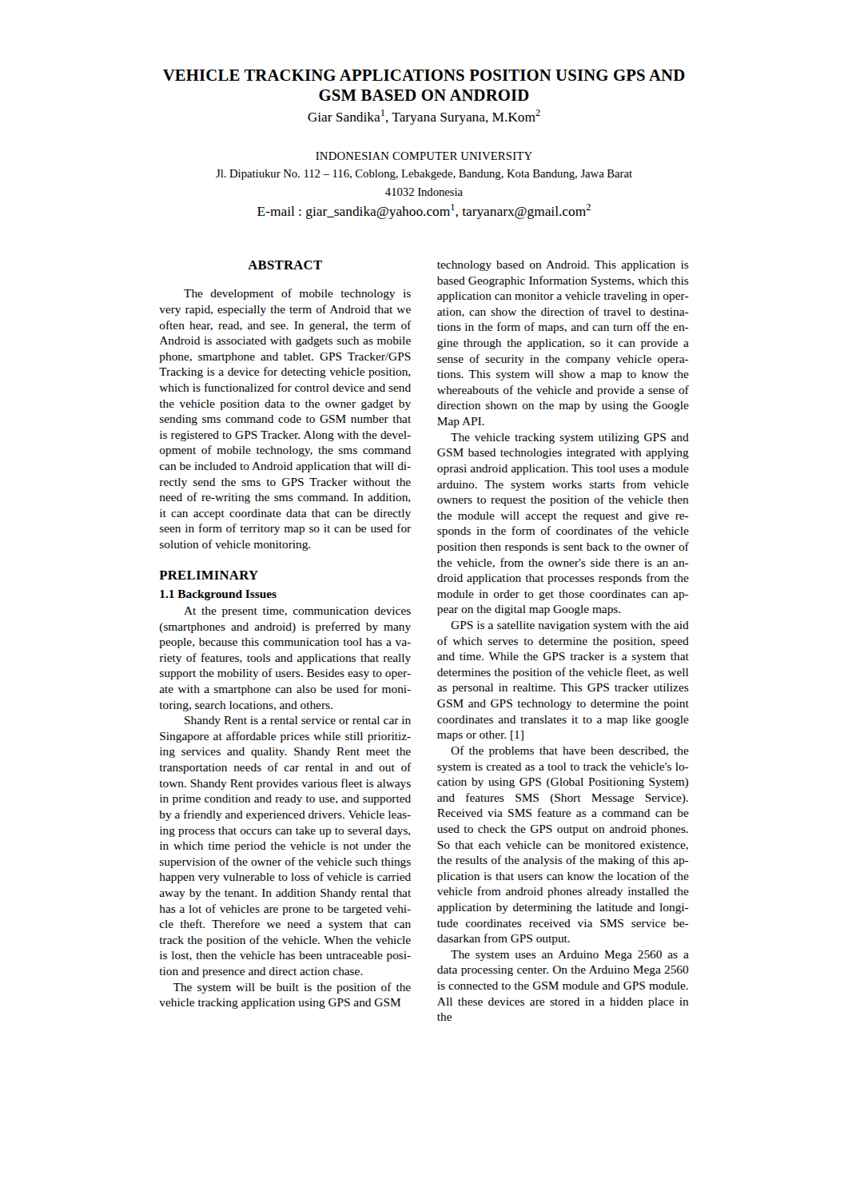VEHICLE TRACKING APPLICATIONS POSITION USING GPS AND GSM BASED ON ANDROID
Giar Sandika1, Taryana Suryana, M.Kom2
INDONESIAN COMPUTER UNIVERSITY
Jl. Dipatiukur No. 112 – 116, Coblong, Lebakgede, Bandung, Kota Bandung, Jawa Barat
41032 Indonesia
E-mail : giar_sandika@yahoo.com1, taryanarx@gmail.com2
ABSTRACT
The development of mobile technology is very rapid, especially the term of Android that we often hear, read, and see. In general, the term of Android is associated with gadgets such as mobile phone, smartphone and tablet. GPS Tracker/GPS Tracking is a device for detecting vehicle position, which is functionalized for control device and send the vehicle position data to the owner gadget by sending sms command code to GSM number that is registered to GPS Tracker. Along with the development of mobile technology, the sms command can be included to Android application that will directly send the sms to GPS Tracker without the need of re-writing the sms command. In addition, it can accept coordinate data that can be directly seen in form of territory map so it can be used for solution of vehicle monitoring.
PRELIMINARY
1.1 Background Issues
At the present time, communication devices (smartphones and android) is preferred by many people, because this communication tool has a variety of features, tools and applications that really support the mobility of users. Besides easy to operate with a smartphone can also be used for monitoring, search locations, and others.
Shandy Rent is a rental service or rental car in Singapore at affordable prices while still prioritizing services and quality. Shandy Rent meet the transportation needs of car rental in and out of town. Shandy Rent provides various fleet is always in prime condition and ready to use, and supported by a friendly and experienced drivers. Vehicle leasing process that occurs can take up to several days, in which time period the vehicle is not under the supervision of the owner of the vehicle such things happen very vulnerable to loss of vehicle is carried away by the tenant. In addition Shandy rental that has a lot of vehicles are prone to be targeted vehicle theft. Therefore we need a system that can track the position of the vehicle. When the vehicle is lost, then the vehicle has been untraceable position and presence and direct action chase.
The system will be built is the position of the vehicle tracking application using GPS and GSM
technology based on Android. This application is based Geographic Information Systems, which this application can monitor a vehicle traveling in operation, can show the direction of travel to destinations in the form of maps, and can turn off the engine through the application, so it can provide a sense of security in the company vehicle operations. This system will show a map to know the whereabouts of the vehicle and provide a sense of direction shown on the map by using the Google Map API.
The vehicle tracking system utilizing GPS and GSM based technologies integrated with applying oprasi android application. This tool uses a module arduino. The system works starts from vehicle owners to request the position of the vehicle then the module will accept the request and give responds in the form of coordinates of the vehicle position then responds is sent back to the owner of the vehicle, from the owner's side there is an android application that processes responds from the module in order to get those coordinates can appear on the digital map Google maps.
GPS is a satellite navigation system with the aid of which serves to determine the position, speed and time. While the GPS tracker is a system that determines the position of the vehicle fleet, as well as personal in realtime. This GPS tracker utilizes GSM and GPS technology to determine the point coordinates and translates it to a map like google maps or other. [1]
Of the problems that have been described, the system is created as a tool to track the vehicle's location by using GPS (Global Positioning System) and features SMS (Short Message Service). Received via SMS feature as a command can be used to check the GPS output on android phones. So that each vehicle can be monitored existence, the results of the analysis of the making of this application is that users can know the location of the vehicle from android phones already installed the application by determining the latitude and longitude coordinates received via SMS service bedasarkan from GPS output.
The system uses an Arduino Mega 2560 as a data processing center. On the Arduino Mega 2560 is connected to the GSM module and GPS module. All these devices are stored in a hidden place in the